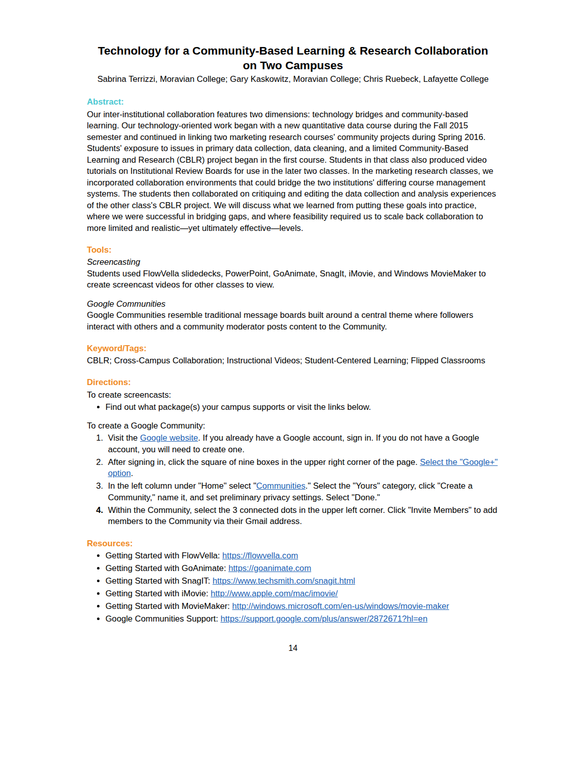Technology for a Community-Based Learning & Research Collaboration
on Two Campuses
Sabrina Terrizzi, Moravian College; Gary Kaskowitz, Moravian College; Chris Ruebeck, Lafayette College
Abstract:
Our inter-institutional collaboration features two dimensions: technology bridges and community-based learning. Our technology-oriented work began with a new quantitative data course during the Fall 2015 semester and continued in linking two marketing research courses' community projects during Spring 2016. Students' exposure to issues in primary data collection, data cleaning, and a limited Community-Based Learning and Research (CBLR) project began in the first course. Students in that class also produced video tutorials on Institutional Review Boards for use in the later two classes. In the marketing research classes, we incorporated collaboration environments that could bridge the two institutions' differing course management systems. The students then collaborated on critiquing and editing the data collection and analysis experiences of the other class's CBLR project. We will discuss what we learned from putting these goals into practice, where we were successful in bridging gaps, and where feasibility required us to scale back collaboration to more limited and realistic—yet ultimately effective—levels.
Tools:
Screencasting
Students used FlowVella slidedecks, PowerPoint, GoAnimate, SnagIt, iMovie, and Windows MovieMaker to create screencast videos for other classes to view.
Google Communities
Google Communities resemble traditional message boards built around a central theme where followers interact with others and a community moderator posts content to the Community.
Keyword/Tags:
CBLR; Cross-Campus Collaboration; Instructional Videos; Student-Centered Learning; Flipped Classrooms
Directions:
To create screencasts:
Find out what package(s) your campus supports or visit the links below.
To create a Google Community:
Visit the Google website. If you already have a Google account, sign in. If you do not have a Google account, you will need to create one.
After signing in, click the square of nine boxes in the upper right corner of the page. Select the "Google+" option.
In the left column under "Home" select "Communities." Select the "Yours" category, click "Create a Community," name it, and set preliminary privacy settings. Select "Done."
Within the Community, select the 3 connected dots in the upper left corner. Click "Invite Members" to add members to the Community via their Gmail address.
Resources:
Getting Started with FlowVella: https://flowvella.com
Getting Started with GoAnimate: https://goanimate.com
Getting Started with SnagIT: https://www.techsmith.com/snagit.html
Getting Started with iMovie: http://www.apple.com/mac/imovie/
Getting Started with MovieMaker: http://windows.microsoft.com/en-us/windows/movie-maker
Google Communities Support: https://support.google.com/plus/answer/2872671?hl=en
14